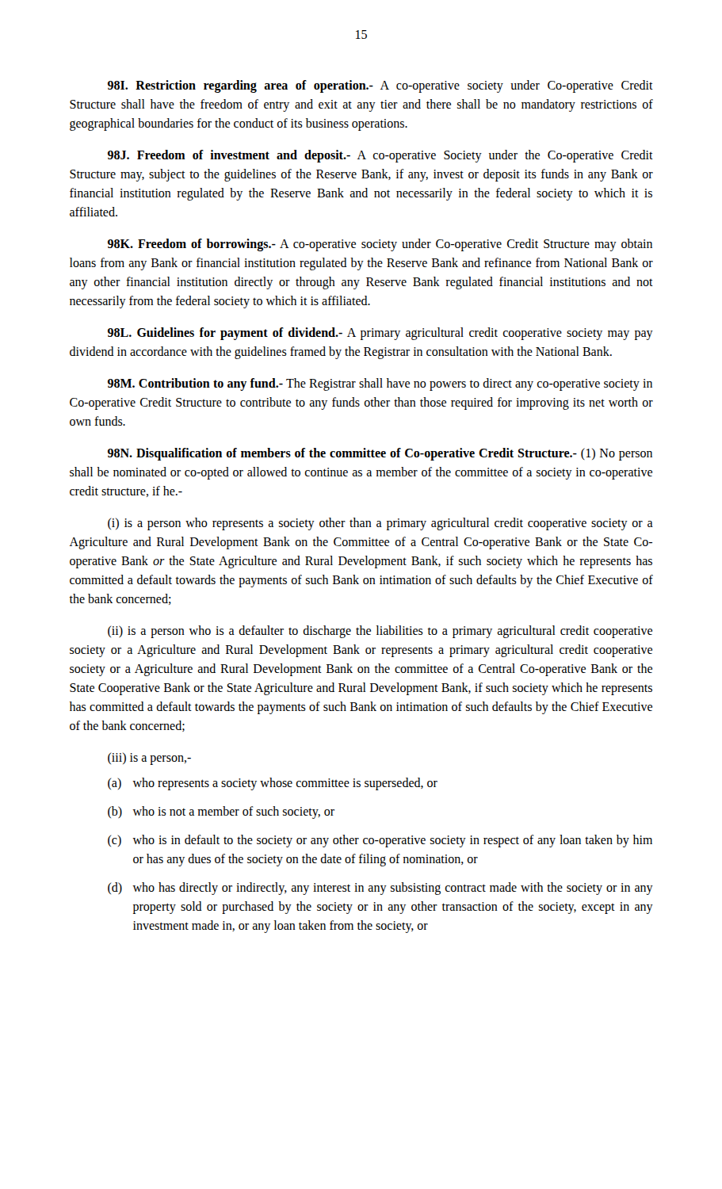15
98I. Restriction regarding area of operation.- A co-operative society under Co-operative Credit Structure shall have the freedom of entry and exit at any tier and there shall be no mandatory restrictions of geographical boundaries for the conduct of its business operations.
98J. Freedom of investment and deposit.- A co-operative Society under the Co-operative Credit Structure may, subject to the guidelines of the Reserve Bank, if any, invest or deposit its funds in any Bank or financial institution regulated by the Reserve Bank and not necessarily in the federal society to which it is affiliated.
98K. Freedom of borrowings.- A co-operative society under Co-operative Credit Structure may obtain loans from any Bank or financial institution regulated by the Reserve Bank and refinance from National Bank or any other financial institution directly or through any Reserve Bank regulated financial institutions and not necessarily from the federal society to which it is affiliated.
98L. Guidelines for payment of dividend.- A primary agricultural credit cooperative society may pay dividend in accordance with the guidelines framed by the Registrar in consultation with the National Bank.
98M. Contribution to any fund.- The Registrar shall have no powers to direct any co-operative society in Co-operative Credit Structure to contribute to any funds other than those required for improving its net worth or own funds.
98N. Disqualification of members of the committee of Co-operative Credit Structure.- (1) No person shall be nominated or co-opted or allowed to continue as a member of the committee of a society in co-operative credit structure, if he.-
(i) is a person who represents a society other than a primary agricultural credit cooperative society or a Agriculture and Rural Development Bank on the Committee of a Central Co-operative Bank or the State Co-operative Bank or the State Agriculture and Rural Development Bank, if such society which he represents has committed a default towards the payments of such Bank on intimation of such defaults by the Chief Executive of the bank concerned;
(ii) is a person who is a defaulter to discharge the liabilities to a primary agricultural credit cooperative society or a Agriculture and Rural Development Bank or represents a primary agricultural credit cooperative society or a Agriculture and Rural Development Bank on the committee of a Central Co-operative Bank or the State Cooperative Bank or the State Agriculture and Rural Development Bank, if such society which he represents has committed a default towards the payments of such Bank on intimation of such defaults by the Chief Executive of the bank concerned;
(iii) is a person,-
(a) who represents a society whose committee is superseded, or
(b) who is not a member of such society, or
(c) who is in default to the society or any other co-operative society in respect of any loan taken by him or has any dues of the society on the date of filing of nomination, or
(d) who has directly or indirectly, any interest in any subsisting contract made with the society or in any property sold or purchased by the society or in any other transaction of the society, except in any investment made in, or any loan taken from the society, or